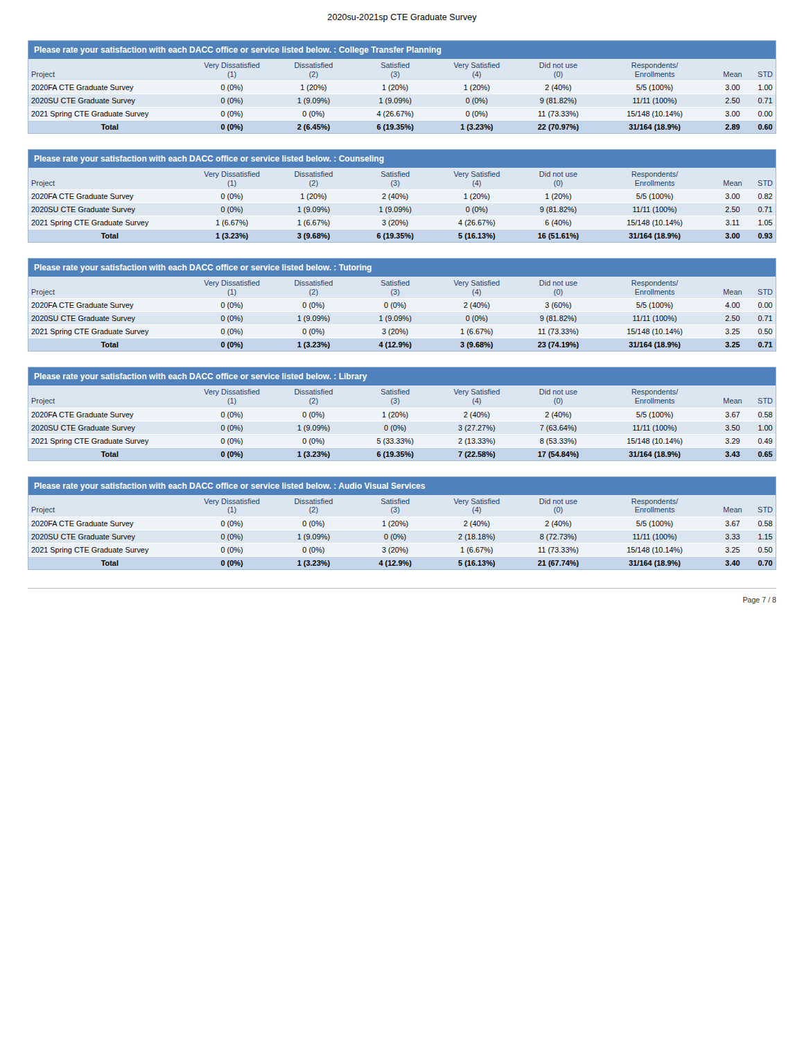2020su-2021sp CTE Graduate Survey
Please rate your satisfaction with each DACC office or service listed below. : College Transfer Planning
| Project | Very Dissatisfied (1) | Dissatisfied (2) | Satisfied (3) | Very Satisfied (4) | Did not use (0) | Respondents/ Enrollments | Mean | STD |
| --- | --- | --- | --- | --- | --- | --- | --- | --- |
| 2020FA CTE Graduate Survey | 0 (0%) | 1 (20%) | 1 (20%) | 1 (20%) | 2 (40%) | 5/5 (100%) | 3.00 | 1.00 |
| 2020SU CTE Graduate Survey | 0 (0%) | 1 (9.09%) | 1 (9.09%) | 0 (0%) | 9 (81.82%) | 11/11 (100%) | 2.50 | 0.71 |
| 2021 Spring CTE Graduate Survey | 0 (0%) | 0 (0%) | 4 (26.67%) | 0 (0%) | 11 (73.33%) | 15/148 (10.14%) | 3.00 | 0.00 |
| Total | 0 (0%) | 2 (6.45%) | 6 (19.35%) | 1 (3.23%) | 22 (70.97%) | 31/164 (18.9%) | 2.89 | 0.60 |
Please rate your satisfaction with each DACC office or service listed below. : Counseling
| Project | Very Dissatisfied (1) | Dissatisfied (2) | Satisfied (3) | Very Satisfied (4) | Did not use (0) | Respondents/ Enrollments | Mean | STD |
| --- | --- | --- | --- | --- | --- | --- | --- | --- |
| 2020FA CTE Graduate Survey | 0 (0%) | 1 (20%) | 2 (40%) | 1 (20%) | 1 (20%) | 5/5 (100%) | 3.00 | 0.82 |
| 2020SU CTE Graduate Survey | 0 (0%) | 1 (9.09%) | 1 (9.09%) | 0 (0%) | 9 (81.82%) | 11/11 (100%) | 2.50 | 0.71 |
| 2021 Spring CTE Graduate Survey | 1 (6.67%) | 1 (6.67%) | 3 (20%) | 4 (26.67%) | 6 (40%) | 15/148 (10.14%) | 3.11 | 1.05 |
| Total | 1 (3.23%) | 3 (9.68%) | 6 (19.35%) | 5 (16.13%) | 16 (51.61%) | 31/164 (18.9%) | 3.00 | 0.93 |
Please rate your satisfaction with each DACC office or service listed below. : Tutoring
| Project | Very Dissatisfied (1) | Dissatisfied (2) | Satisfied (3) | Very Satisfied (4) | Did not use (0) | Respondents/ Enrollments | Mean | STD |
| --- | --- | --- | --- | --- | --- | --- | --- | --- |
| 2020FA CTE Graduate Survey | 0 (0%) | 0 (0%) | 0 (0%) | 2 (40%) | 3 (60%) | 5/5 (100%) | 4.00 | 0.00 |
| 2020SU CTE Graduate Survey | 0 (0%) | 1 (9.09%) | 1 (9.09%) | 0 (0%) | 9 (81.82%) | 11/11 (100%) | 2.50 | 0.71 |
| 2021 Spring CTE Graduate Survey | 0 (0%) | 0 (0%) | 3 (20%) | 1 (6.67%) | 11 (73.33%) | 15/148 (10.14%) | 3.25 | 0.50 |
| Total | 0 (0%) | 1 (3.23%) | 4 (12.9%) | 3 (9.68%) | 23 (74.19%) | 31/164 (18.9%) | 3.25 | 0.71 |
Please rate your satisfaction with each DACC office or service listed below. : Library
| Project | Very Dissatisfied (1) | Dissatisfied (2) | Satisfied (3) | Very Satisfied (4) | Did not use (0) | Respondents/ Enrollments | Mean | STD |
| --- | --- | --- | --- | --- | --- | --- | --- | --- |
| 2020FA CTE Graduate Survey | 0 (0%) | 0 (0%) | 1 (20%) | 2 (40%) | 2 (40%) | 5/5 (100%) | 3.67 | 0.58 |
| 2020SU CTE Graduate Survey | 0 (0%) | 1 (9.09%) | 0 (0%) | 3 (27.27%) | 7 (63.64%) | 11/11 (100%) | 3.50 | 1.00 |
| 2021 Spring CTE Graduate Survey | 0 (0%) | 0 (0%) | 5 (33.33%) | 2 (13.33%) | 8 (53.33%) | 15/148 (10.14%) | 3.29 | 0.49 |
| Total | 0 (0%) | 1 (3.23%) | 6 (19.35%) | 7 (22.58%) | 17 (54.84%) | 31/164 (18.9%) | 3.43 | 0.65 |
Please rate your satisfaction with each DACC office or service listed below. : Audio Visual Services
| Project | Very Dissatisfied (1) | Dissatisfied (2) | Satisfied (3) | Very Satisfied (4) | Did not use (0) | Respondents/ Enrollments | Mean | STD |
| --- | --- | --- | --- | --- | --- | --- | --- | --- |
| 2020FA CTE Graduate Survey | 0 (0%) | 0 (0%) | 1 (20%) | 2 (40%) | 2 (40%) | 5/5 (100%) | 3.67 | 0.58 |
| 2020SU CTE Graduate Survey | 0 (0%) | 1 (9.09%) | 0 (0%) | 2 (18.18%) | 8 (72.73%) | 11/11 (100%) | 3.33 | 1.15 |
| 2021 Spring CTE Graduate Survey | 0 (0%) | 0 (0%) | 3 (20%) | 1 (6.67%) | 11 (73.33%) | 15/148 (10.14%) | 3.25 | 0.50 |
| Total | 0 (0%) | 1 (3.23%) | 4 (12.9%) | 5 (16.13%) | 21 (67.74%) | 31/164 (18.9%) | 3.40 | 0.70 |
Page 7 / 8